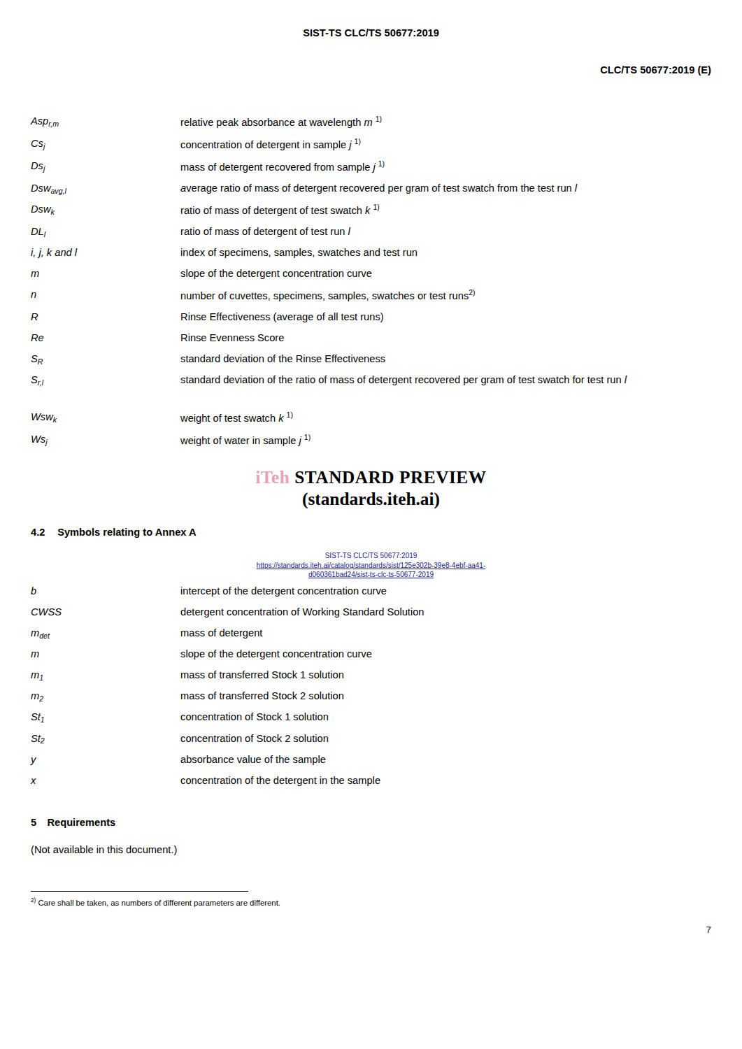SIST-TS CLC/TS 50677:2019
CLC/TS 50677:2019 (E)
| Asp r,m | relative peak absorbance at wavelength m 1) |
| Cs j | concentration of detergent in sample j 1) |
| Ds j | mass of detergent recovered from sample j 1) |
| Dsw avg,l | a verage ratio of mass of detergent recovered per gram of test swatch from the test run l |
| Dsw k | ratio of mass of detergent of test swatch k 1) |
| DL l | ratio of mass of detergent of test run l |
| i , j , k and l | index of specimens, samples, swatches and test run |
| m | slope of the detergent concentration curve |
| n | number of cuvettes, specimens, samples, swatches or test runs 2) |
| R | Rinse Effectiveness (average of all test runs) |
| Re | Rinse Evenness Score |
| S R | standard deviation of the Rinse Effectiveness |
| S r,l | standard deviation of the ratio of mass of detergent recovered per gram of test swatch for test run l |
| Wsw k | weight of test swatch k 1) |
| Ws j | weight of water in sample j 1) |
iTeh STANDARD PREVIEW
(standards.iteh.ai)
4.2 Symbols relating to Annex A
SIST-TS CLC/TS 50677:2019
https://standards.iteh.ai/catalog/standards/sist/125e302b-39e8-4ebf-aa41-
d060361bad24/sist-ts-clc-ts-50677-2019
| b | intercept of the detergent concentration curve |
| CWSS | detergent concentration of Working Standard Solution |
| m det | mass of detergent |
| m | slope of the detergent concentration curve |
| m 1 | mass of transferred Stock 1 solution |
| m 2 | mass of transferred Stock 2 solution |
| St 1 | concentration of Stock 1 solution |
| St 2 | concentration of Stock 2 solution |
| y | absorbance value of the sample |
| x | concentration of the detergent in the sample |
5 Requirements
(Not available in this document.)
2) Care shall be taken, as numbers of different parameters are different.
7